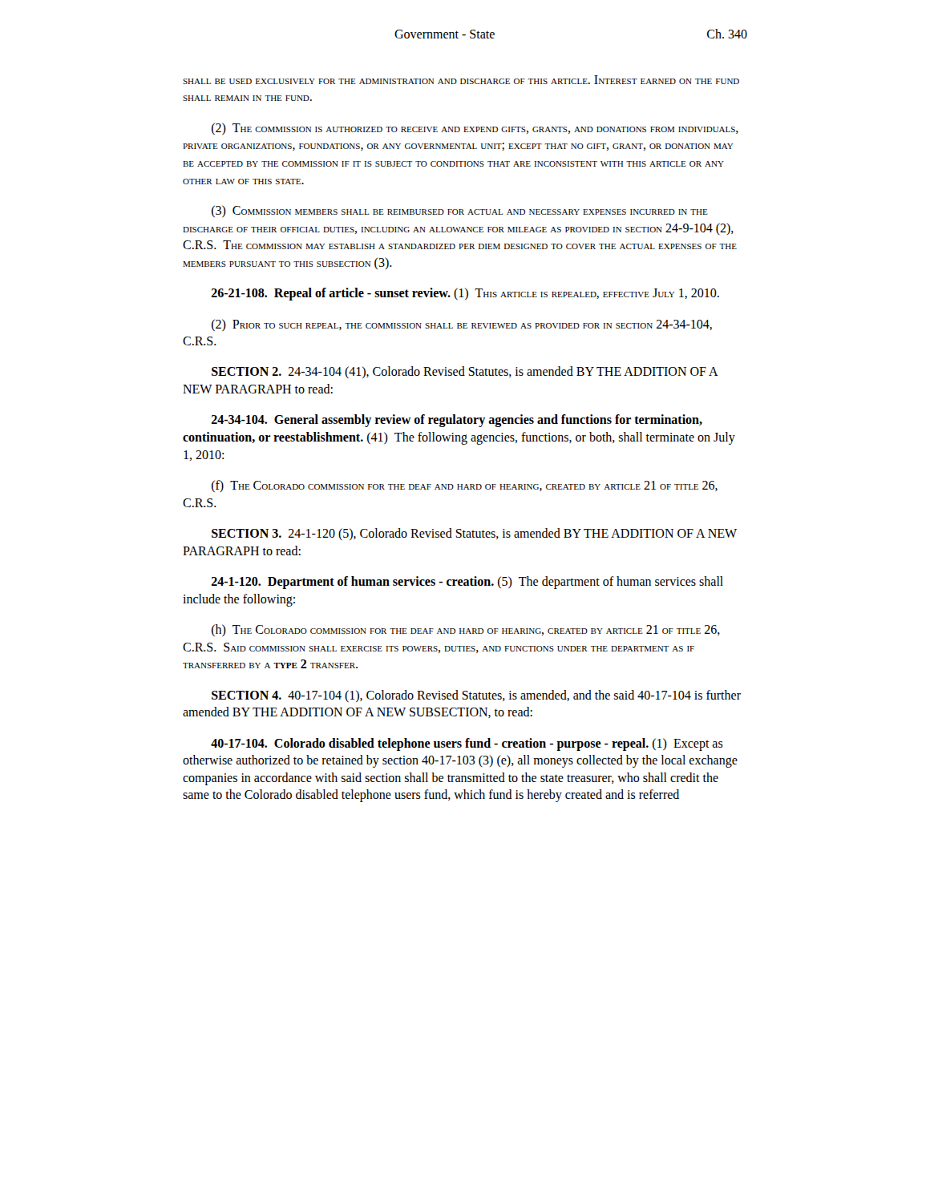Government - State
Ch. 340
shall be used exclusively for the administration and discharge of this article. Interest earned on the fund shall remain in the fund.
(2) The commission is authorized to receive and expend gifts, grants, and donations from individuals, private organizations, foundations, or any governmental unit; except that no gift, grant, or donation may be accepted by the commission if it is subject to conditions that are inconsistent with this article or any other law of this state.
(3) Commission members shall be reimbursed for actual and necessary expenses incurred in the discharge of their official duties, including an allowance for mileage as provided in section 24-9-104 (2), C.R.S. The commission may establish a standardized per diem designed to cover the actual expenses of the members pursuant to this subsection (3).
26-21-108. Repeal of article - sunset review. (1) This article is repealed, effective July 1, 2010.
(2) Prior to such repeal, the commission shall be reviewed as provided for in section 24-34-104, C.R.S.
SECTION 2. 24-34-104 (41), Colorado Revised Statutes, is amended BY THE ADDITION OF A NEW PARAGRAPH to read:
24-34-104. General assembly review of regulatory agencies and functions for termination, continuation, or reestablishment. (41) The following agencies, functions, or both, shall terminate on July 1, 2010:
(f) The Colorado commission for the deaf and hard of hearing, created by article 21 of title 26, C.R.S.
SECTION 3. 24-1-120 (5), Colorado Revised Statutes, is amended BY THE ADDITION OF A NEW PARAGRAPH to read:
24-1-120. Department of human services - creation. (5) The department of human services shall include the following:
(h) The Colorado commission for the deaf and hard of hearing, created by article 21 of title 26, C.R.S. Said commission shall exercise its powers, duties, and functions under the department as if transferred by a type 2 transfer.
SECTION 4. 40-17-104 (1), Colorado Revised Statutes, is amended, and the said 40-17-104 is further amended BY THE ADDITION OF A NEW SUBSECTION, to read:
40-17-104. Colorado disabled telephone users fund - creation - purpose - repeal. (1) Except as otherwise authorized to be retained by section 40-17-103 (3) (e), all moneys collected by the local exchange companies in accordance with said section shall be transmitted to the state treasurer, who shall credit the same to the Colorado disabled telephone users fund, which fund is hereby created and is referred